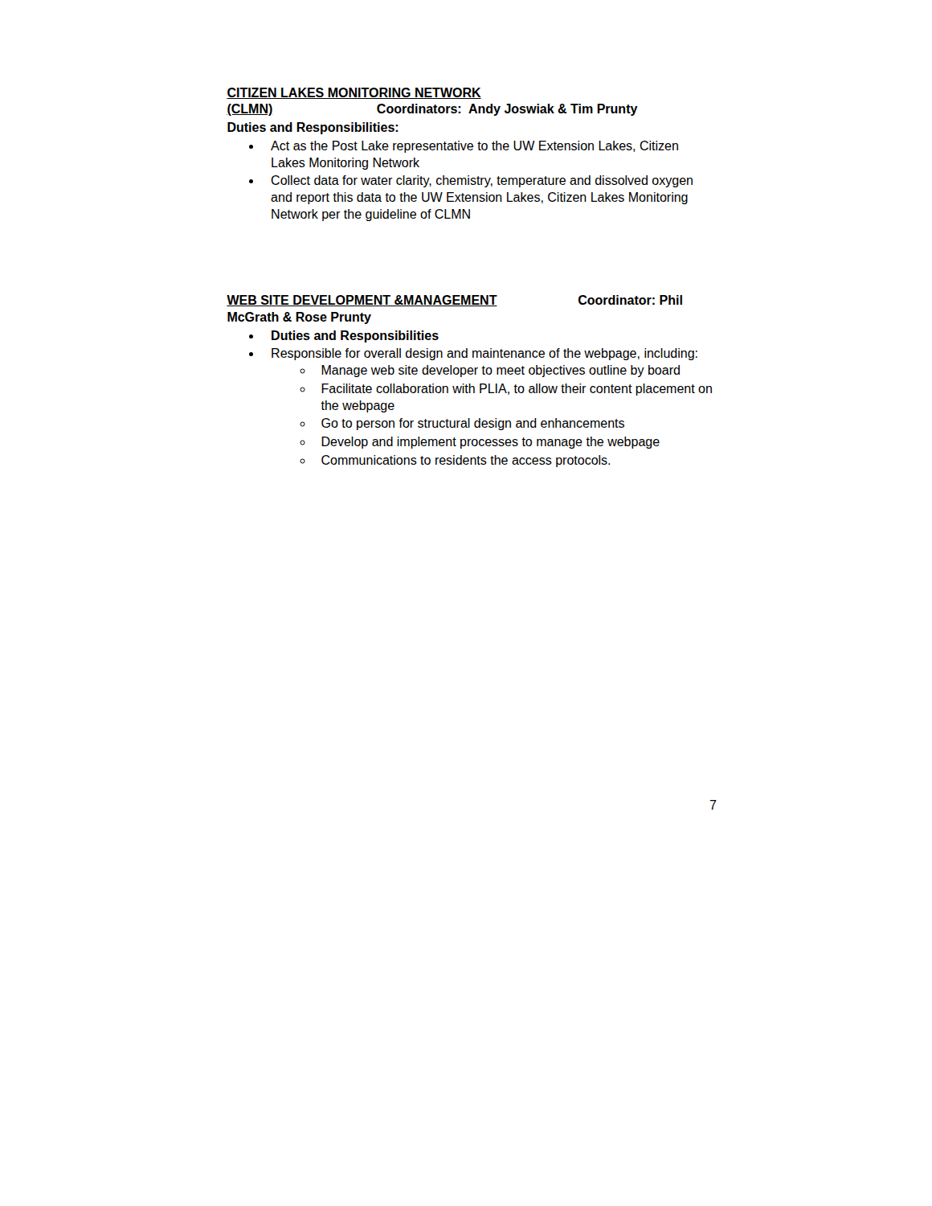CITIZEN LAKES MONITORING NETWORK (CLMN) Coordinators: Andy Joswiak & Tim Prunty
Duties and Responsibilities:
Act as the Post Lake representative to the UW Extension Lakes, Citizen Lakes Monitoring Network
Collect data for water clarity, chemistry, temperature and dissolved oxygen and report this data to the UW Extension Lakes, Citizen Lakes Monitoring Network per the guideline of CLMN
WEB SITE DEVELOPMENT &MANAGEMENT Coordinator: Phil McGrath & Rose Prunty
Duties and Responsibilities
Responsible for overall design and maintenance of the webpage, including:
Manage web site developer to meet objectives outline by board
Facilitate collaboration with PLIA, to allow their content placement on the webpage
Go to person for structural design and enhancements
Develop and implement processes to manage the webpage
Communications to residents the access protocols.
7